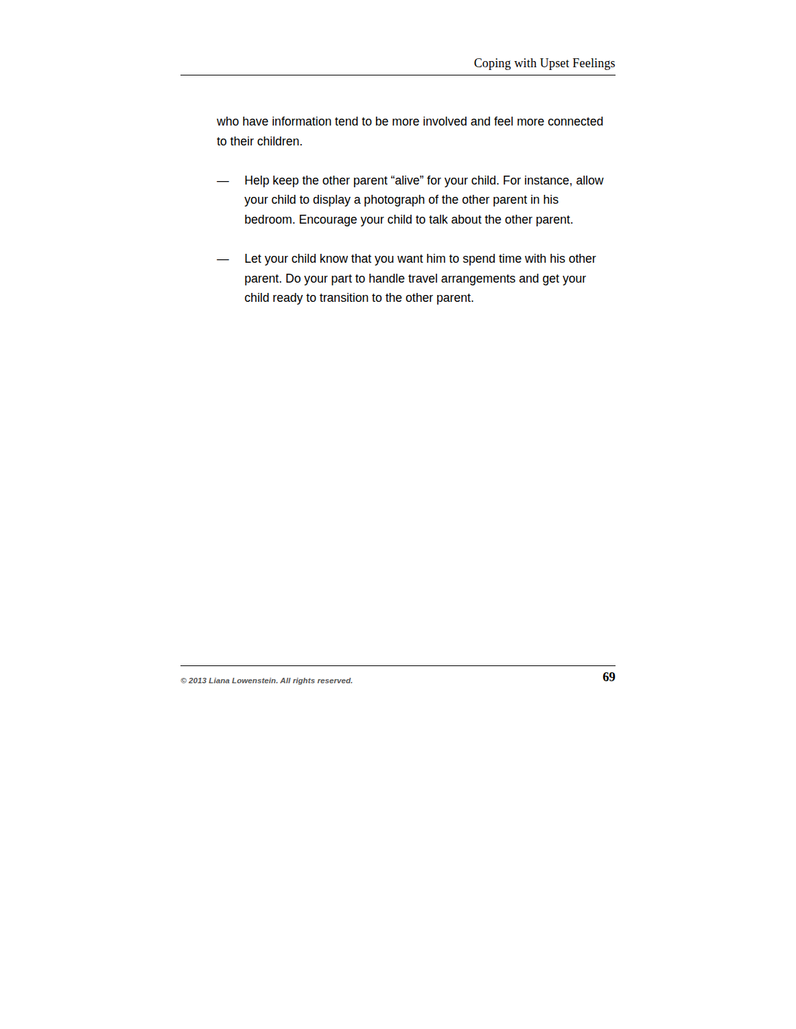Coping with Upset Feelings
who have information tend to be more involved and feel more connected to their children.
Help keep the other parent “alive” for your child. For instance, allow your child to display a photograph of the other parent in his bedroom. Encourage your child to talk about the other parent.
Let your child know that you want him to spend time with his other parent. Do your part to handle travel arrangements and get your child ready to transition to the other parent.
© 2013 Liana Lowenstein. All rights reserved.
69